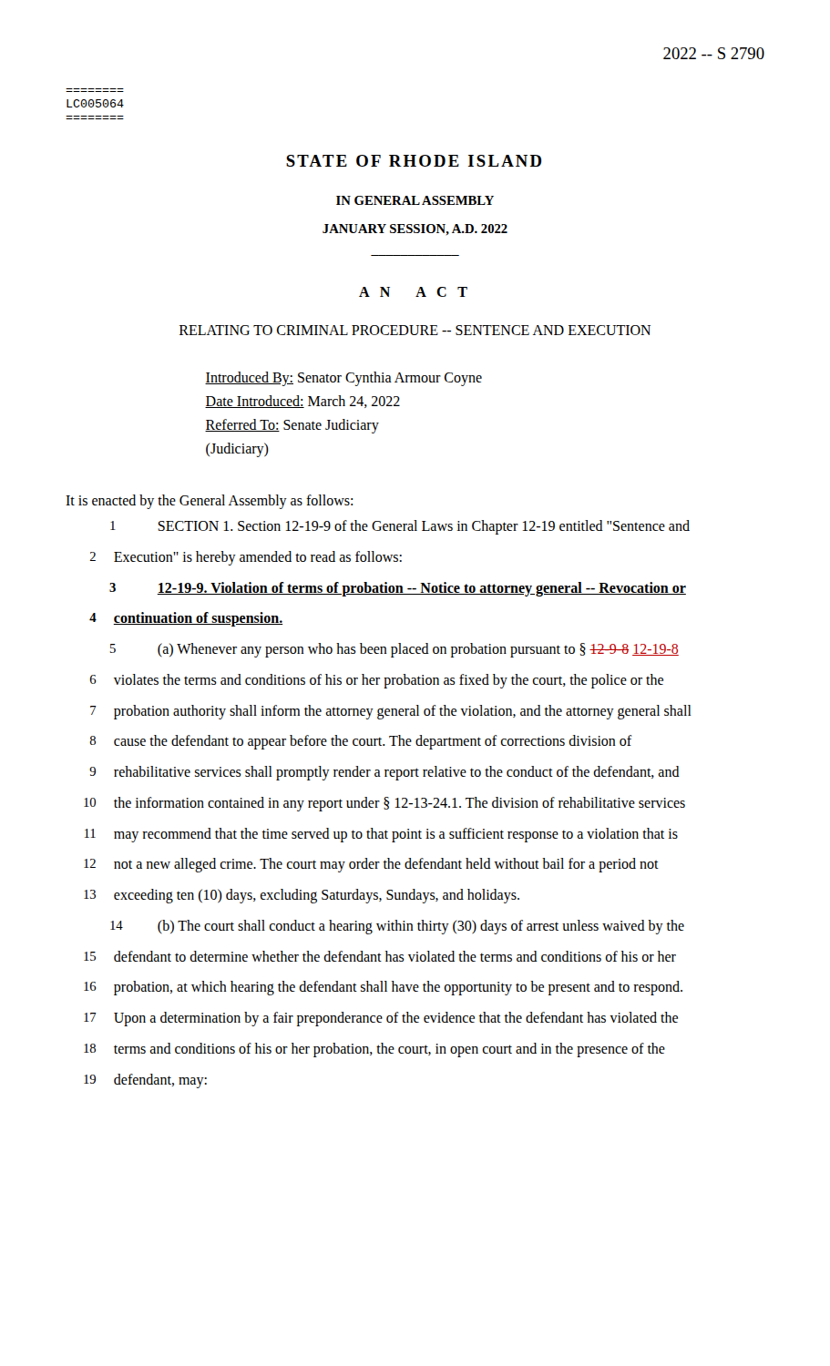2022 -- S 2790
========
LC005064
========
STATE OF RHODE ISLAND
IN GENERAL ASSEMBLY
JANUARY SESSION, A.D. 2022
____________
A N A C T
RELATING TO CRIMINAL PROCEDURE -- SENTENCE AND EXECUTION
Introduced By: Senator Cynthia Armour Coyne
Date Introduced: March 24, 2022
Referred To: Senate Judiciary
(Judiciary)
It is enacted by the General Assembly as follows:
SECTION 1. Section 12-19-9 of the General Laws in Chapter 12-19 entitled "Sentence and
Execution" is hereby amended to read as follows:
12-19-9. Violation of terms of probation -- Notice to attorney general -- Revocation or
continuation of suspension.
(a) Whenever any person who has been placed on probation pursuant to § 12-9-8 12-19-8
violates the terms and conditions of his or her probation as fixed by the court, the police or the
probation authority shall inform the attorney general of the violation, and the attorney general shall
cause the defendant to appear before the court. The department of corrections division of
rehabilitative services shall promptly render a report relative to the conduct of the defendant, and
the information contained in any report under § 12-13-24.1. The division of rehabilitative services
may recommend that the time served up to that point is a sufficient response to a violation that is
not a new alleged crime. The court may order the defendant held without bail for a period not
exceeding ten (10) days, excluding Saturdays, Sundays, and holidays.
(b) The court shall conduct a hearing within thirty (30) days of arrest unless waived by the
defendant to determine whether the defendant has violated the terms and conditions of his or her
probation, at which hearing the defendant shall have the opportunity to be present and to respond.
Upon a determination by a fair preponderance of the evidence that the defendant has violated the
terms and conditions of his or her probation, the court, in open court and in the presence of the
defendant, may: